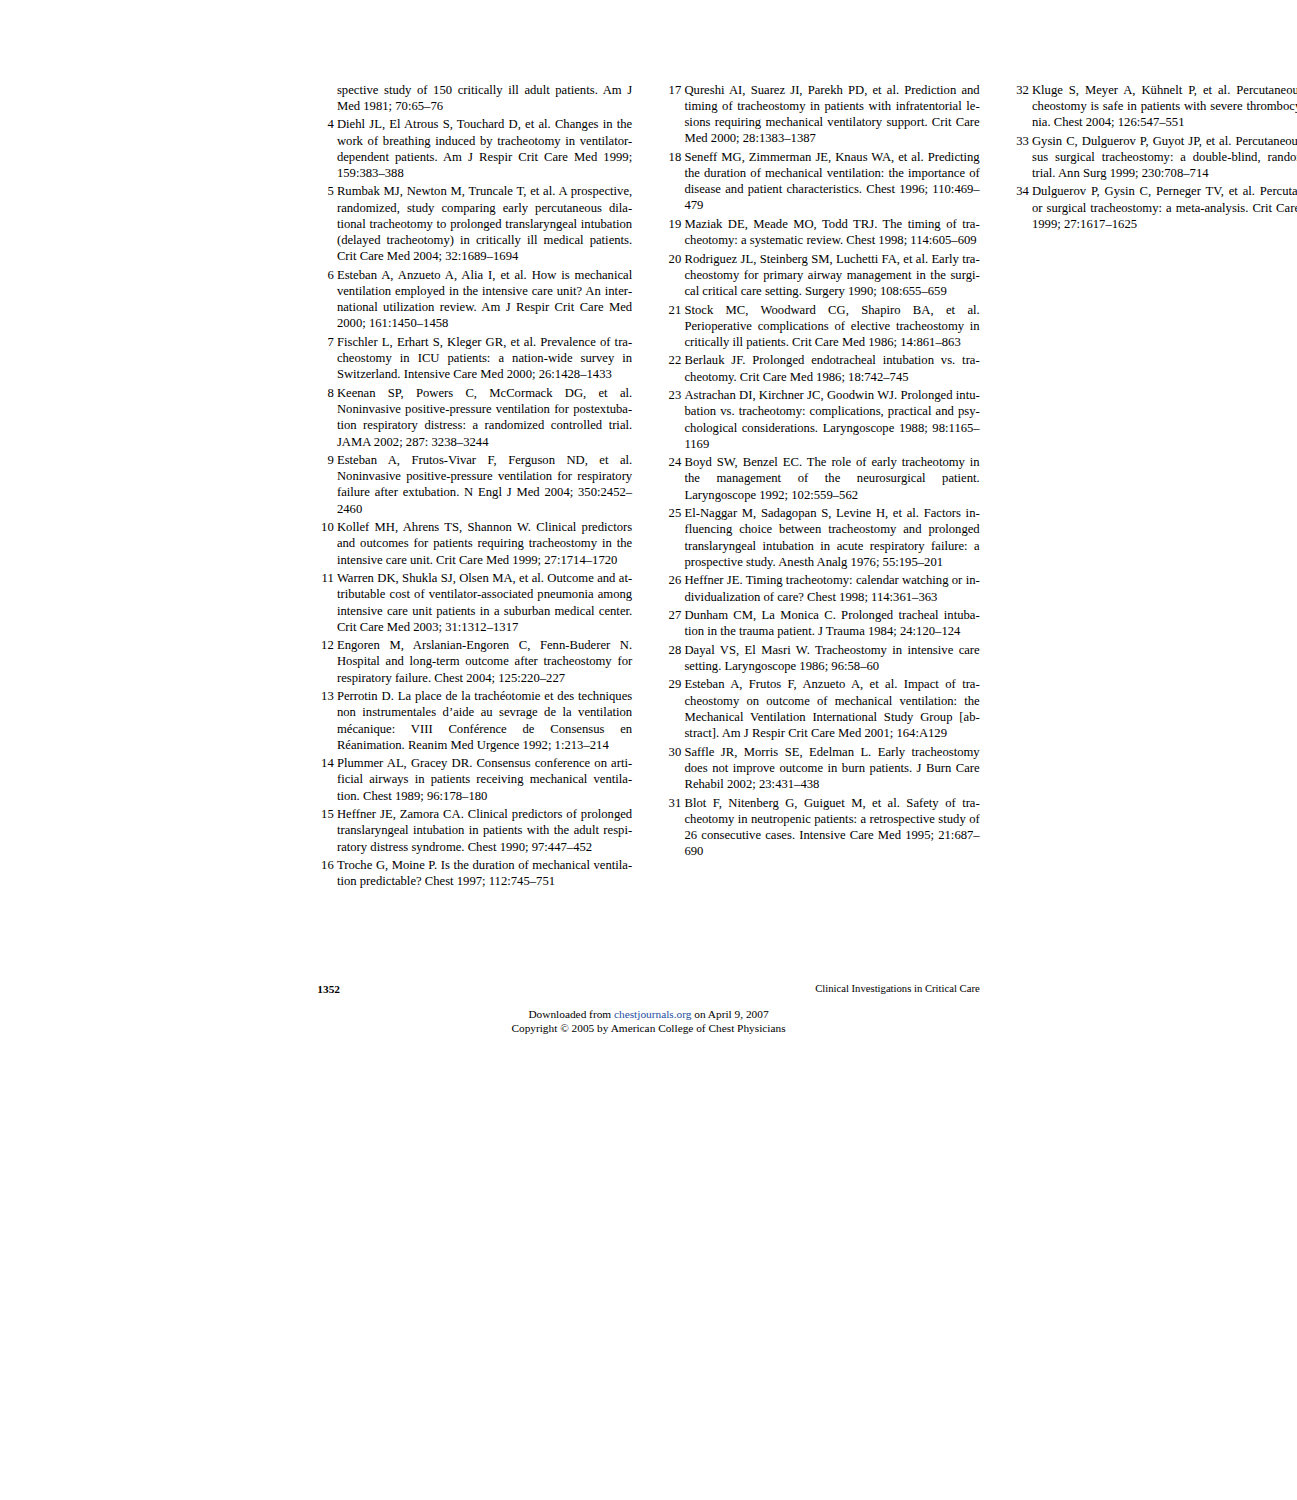spective study of 150 critically ill adult patients. Am J Med 1981; 70:65–76
4 Diehl JL, El Atrous S, Touchard D, et al. Changes in the work of breathing induced by tracheotomy in ventilator-dependent patients. Am J Respir Crit Care Med 1999; 159:383–388
5 Rumbak MJ, Newton M, Truncale T, et al. A prospective, randomized, study comparing early percutaneous dilational tracheotomy to prolonged translaryngeal intubation (delayed tracheotomy) in critically ill medical patients. Crit Care Med 2004; 32:1689–1694
6 Esteban A, Anzueto A, Alia I, et al. How is mechanical ventilation employed in the intensive care unit? An international utilization review. Am J Respir Crit Care Med 2000; 161:1450–1458
7 Fischler L, Erhart S, Kleger GR, et al. Prevalence of tracheostomy in ICU patients: a nation-wide survey in Switzerland. Intensive Care Med 2000; 26:1428–1433
8 Keenan SP, Powers C, McCormack DG, et al. Noninvasive positive-pressure ventilation for postextubation respiratory distress: a randomized controlled trial. JAMA 2002; 287: 3238–3244
9 Esteban A, Frutos-Vivar F, Ferguson ND, et al. Noninvasive positive-pressure ventilation for respiratory failure after extubation. N Engl J Med 2004; 350:2452–2460
10 Kollef MH, Ahrens TS, Shannon W. Clinical predictors and outcomes for patients requiring tracheostomy in the intensive care unit. Crit Care Med 1999; 27:1714–1720
11 Warren DK, Shukla SJ, Olsen MA, et al. Outcome and attributable cost of ventilator-associated pneumonia among intensive care unit patients in a suburban medical center. Crit Care Med 2003; 31:1312–1317
12 Engoren M, Arslanian-Engoren C, Fenn-Buderer N. Hospital and long-term outcome after tracheostomy for respiratory failure. Chest 2004; 125:220–227
13 Perrotin D. La place de la trachéotomie et des techniques non instrumentales d’aide au sevrage de la ventilation mécanique: VIII Conférence de Consensus en Réanimation. Reanim Med Urgence 1992; 1:213–214
14 Plummer AL, Gracey DR. Consensus conference on artificial airways in patients receiving mechanical ventilation. Chest 1989; 96:178–180
15 Heffner JE, Zamora CA. Clinical predictors of prolonged translaryngeal intubation in patients with the adult respiratory distress syndrome. Chest 1990; 97:447–452
16 Troche G, Moine P. Is the duration of mechanical ventilation predictable? Chest 1997; 112:745–751
17 Qureshi AI, Suarez JI, Parekh PD, et al. Prediction and timing of tracheostomy in patients with infratentorial lesions requiring mechanical ventilatory support. Crit Care Med 2000; 28:1383–1387
18 Seneff MG, Zimmerman JE, Knaus WA, et al. Predicting the duration of mechanical ventilation: the importance of disease and patient characteristics. Chest 1996; 110:469–479
19 Maziak DE, Meade MO, Todd TRJ. The timing of tracheotomy: a systematic review. Chest 1998; 114:605–609
20 Rodriguez JL, Steinberg SM, Luchetti FA, et al. Early tracheostomy for primary airway management in the surgical critical care setting. Surgery 1990; 108:655–659
21 Stock MC, Woodward CG, Shapiro BA, et al. Perioperative complications of elective tracheostomy in critically ill patients. Crit Care Med 1986; 14:861–863
22 Berlauk JF. Prolonged endotracheal intubation vs. tracheotomy. Crit Care Med 1986; 18:742–745
23 Astrachan DI, Kirchner JC, Goodwin WJ. Prolonged intubation vs. tracheotomy: complications, practical and psychological considerations. Laryngoscope 1988; 98:1165–1169
24 Boyd SW, Benzel EC. The role of early tracheotomy in the management of the neurosurgical patient. Laryngoscope 1992; 102:559–562
25 El-Naggar M, Sadagopan S, Levine H, et al. Factors influencing choice between tracheostomy and prolonged translaryngeal intubation in acute respiratory failure: a prospective study. Anesth Analg 1976; 55:195–201
26 Heffner JE. Timing tracheotomy: calendar watching or individualization of care? Chest 1998; 114:361–363
27 Dunham CM, La Monica C. Prolonged tracheal intubation in the trauma patient. J Trauma 1984; 24:120–124
28 Dayal VS, El Masri W. Tracheostomy in intensive care setting. Laryngoscope 1986; 96:58–60
29 Esteban A, Frutos F, Anzueto A, et al. Impact of tracheostomy on outcome of mechanical ventilation: the Mechanical Ventilation International Study Group [abstract]. Am J Respir Crit Care Med 2001; 164:A129
30 Saffle JR, Morris SE, Edelman L. Early tracheostomy does not improve outcome in burn patients. J Burn Care Rehabil 2002; 23:431–438
31 Blot F, Nitenberg G, Guiguet M, et al. Safety of tracheotomy in neutropenic patients: a retrospective study of 26 consecutive cases. Intensive Care Med 1995; 21:687–690
32 Kluge S, Meyer A, Kühnelt P, et al. Percutaneous tracheostomy is safe in patients with severe thrombocytopenia. Chest 2004; 126:547–551
33 Gysin C, Dulguerov P, Guyot JP, et al. Percutaneous versus surgical tracheostomy: a double-blind, randomized trial. Ann Surg 1999; 230:708–714
34 Dulguerov P, Gysin C, Perneger TV, et al. Percutaneous or surgical tracheostomy: a meta-analysis. Crit Care Med 1999; 27:1617–1625
1352 Clinical Investigations in Critical Care
Downloaded from chestjournals.org on April 9, 2007
Copyright © 2005 by American College of Chest Physicians